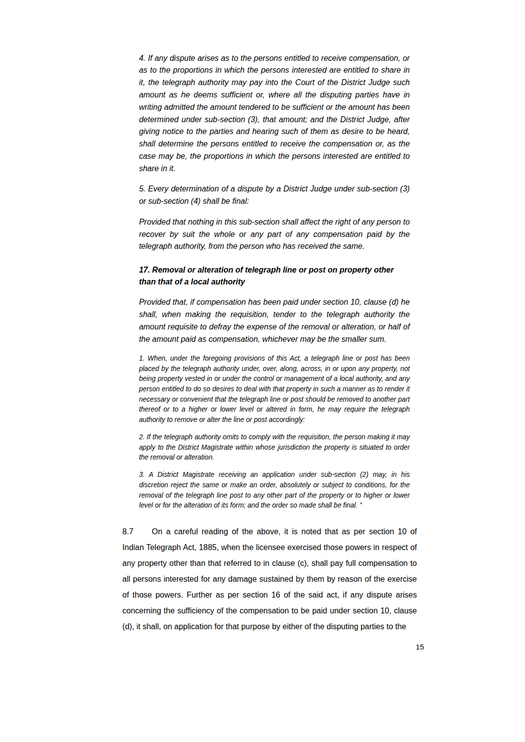4. If any dispute arises as to the persons entitled to receive compensation, or as to the proportions in which the persons interested are entitled to share in it, the telegraph authority may pay into the Court of the District Judge such amount as he deems sufficient or, where all the disputing parties have in writing admitted the amount tendered to be sufficient or the amount has been determined under sub-section (3), that amount; and the District Judge, after giving notice to the parties and hearing such of them as desire to be heard, shall determine the persons entitled to receive the compensation or, as the case may be, the proportions in which the persons interested are entitled to share in it.
5. Every determination of a dispute by a District Judge under sub-section (3) or sub-section (4) shall be final:
Provided that nothing in this sub-section shall affect the right of any person to recover by suit the whole or any part of any compensation paid by the telegraph authority, from the person who has received the same.
17. Removal or alteration of telegraph line or post on property other than that of a local authority
Provided that, if compensation has been paid under section 10, clause (d) he shall, when making the requisition, tender to the telegraph authority the amount requisite to defray the expense of the removal or alteration, or half of the amount paid as compensation, whichever may be the smaller sum.
1. When, under the foregoing provisions of this Act, a telegraph line or post has been placed by the telegraph authority under, over, along, across, in or upon any property, not being property vested in or under the control or management of a local authority, and any person entitled to do so desires to deal with that property in such a manner as to render it necessary or convenient that the telegraph line or post should be removed to another part thereof or to a higher or lower level or altered in form, he may require the telegraph authority to remove or alter the line or post accordingly:
2. If the telegraph authority omits to comply with the requisition, the person making it may apply to the District Magistrate within whose jurisdiction the property is situated to order the removal or alteration.
3. A District Magistrate receiving an application under sub-section (2) may, in his discretion reject the same or make an order, absolutely or subject to conditions, for the removal of the telegraph line post to any other part of the property or to higher or lower level or for the alteration of its form; and the order so made shall be final. ”
8.7 On a careful reading of the above, it is noted that as per section 10 of Indian Telegraph Act, 1885, when the licensee exercised those powers in respect of any property other than that referred to in clause (c), shall pay full compensation to all persons interested for any damage sustained by them by reason of the exercise of those powers. Further as per section 16 of the said act, if any dispute arises concerning the sufficiency of the compensation to be paid under section 10, clause (d), it shall, on application for that purpose by either of the disputing parties to the
15